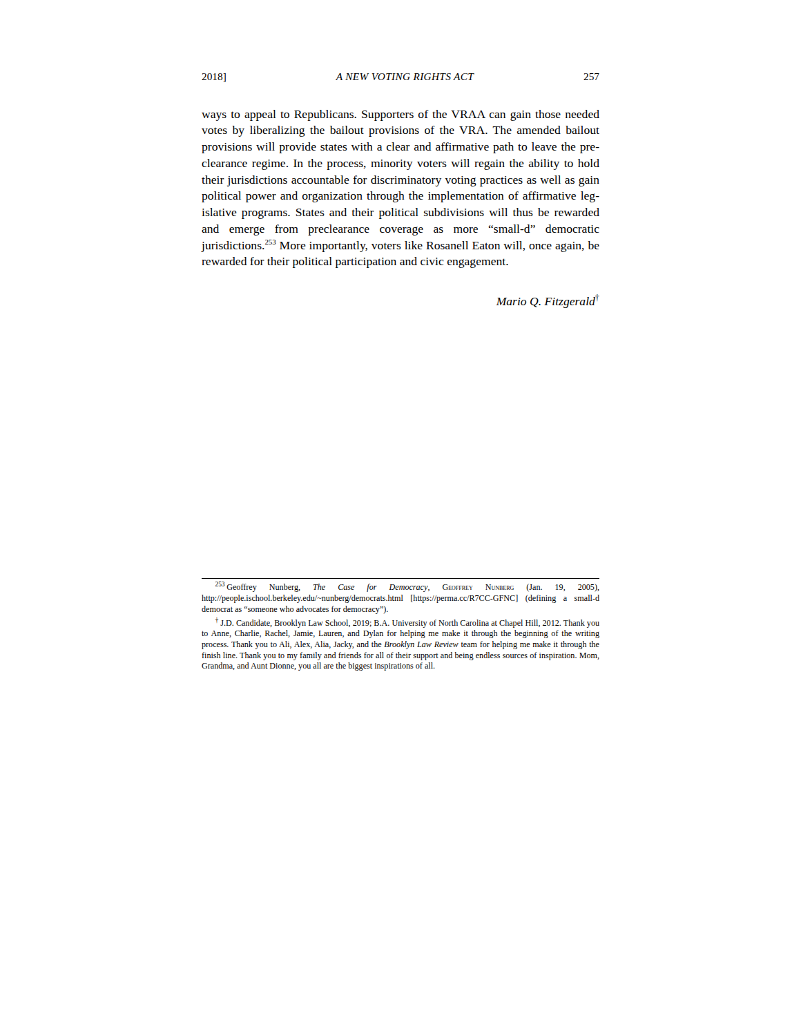2018] A NEW VOTING RIGHTS ACT 257
ways to appeal to Republicans. Supporters of the VRAA can gain those needed votes by liberalizing the bailout provisions of the VRA. The amended bailout provisions will provide states with a clear and affirmative path to leave the preclearance regime. In the process, minority voters will regain the ability to hold their jurisdictions accountable for discriminatory voting practices as well as gain political power and organization through the implementation of affirmative legislative programs. States and their political subdivisions will thus be rewarded and emerge from preclearance coverage as more “small-d” democratic jurisdictions.253 More importantly, voters like Rosanell Eaton will, once again, be rewarded for their political participation and civic engagement.
Mario Q. Fitzgerald†
253 Geoffrey Nunberg, The Case for Democracy, Geoffrey Nunberg (Jan. 19, 2005), http://people.ischool.berkeley.edu/~nunberg/democrats.html [https://perma.cc/R7CC-GFNC] (defining a small-d democrat as “someone who advocates for democracy”).
†J.D. Candidate, Brooklyn Law School, 2019; B.A. University of North Carolina at Chapel Hill, 2012. Thank you to Anne, Charlie, Rachel, Jamie, Lauren, and Dylan for helping me make it through the beginning of the writing process. Thank you to Ali, Alex, Alia, Jacky, and the Brooklyn Law Review team for helping me make it through the finish line. Thank you to my family and friends for all of their support and being endless sources of inspiration. Mom, Grandma, and Aunt Dionne, you all are the biggest inspirations of all.